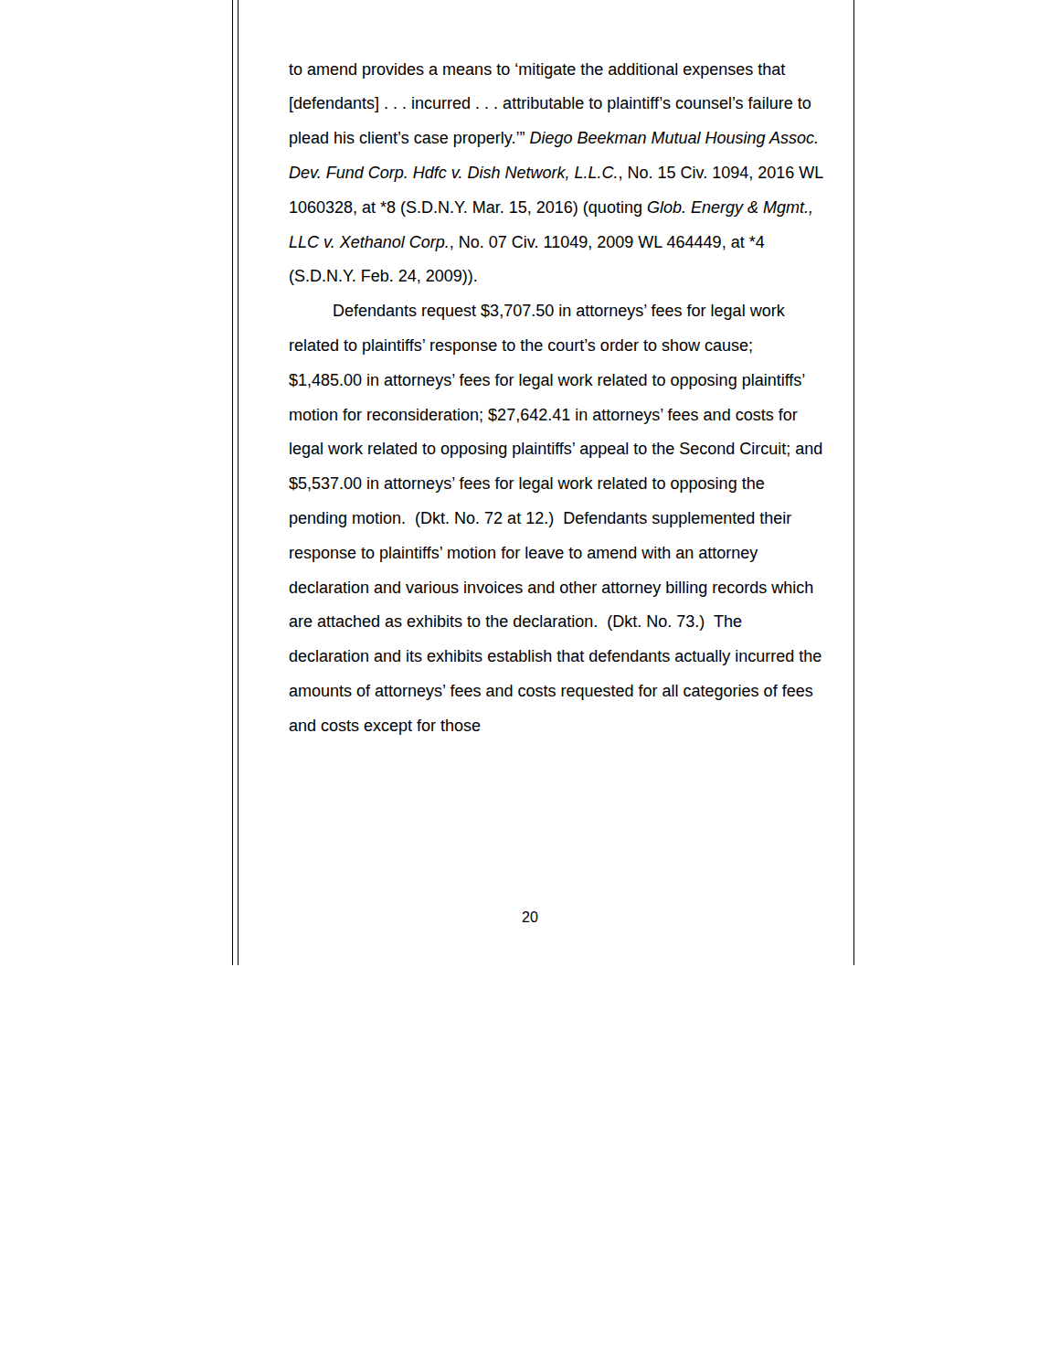to amend provides a means to ‘mitigate the additional expenses that [defendants] . . . incurred . . . attributable to plaintiff’s counsel’s failure to plead his client’s case properly.’” Diego Beekman Mutual Housing Assoc. Dev. Fund Corp. Hdfc v. Dish Network, L.L.C., No. 15 Civ. 1094, 2016 WL 1060328, at *8 (S.D.N.Y. Mar. 15, 2016) (quoting Glob. Energy & Mgmt., LLC v. Xethanol Corp., No. 07 Civ. 11049, 2009 WL 464449, at *4 (S.D.N.Y. Feb. 24, 2009)).
Defendants request $3,707.50 in attorneys’ fees for legal work related to plaintiffs’ response to the court’s order to show cause; $1,485.00 in attorneys’ fees for legal work related to opposing plaintiffs’ motion for reconsideration; $27,642.41 in attorneys’ fees and costs for legal work related to opposing plaintiffs’ appeal to the Second Circuit; and $5,537.00 in attorneys’ fees for legal work related to opposing the pending motion. (Dkt. No. 72 at 12.) Defendants supplemented their response to plaintiffs’ motion for leave to amend with an attorney declaration and various invoices and other attorney billing records which are attached as exhibits to the declaration. (Dkt. No. 73.) The declaration and its exhibits establish that defendants actually incurred the amounts of attorneys’ fees and costs requested for all categories of fees and costs except for those
20